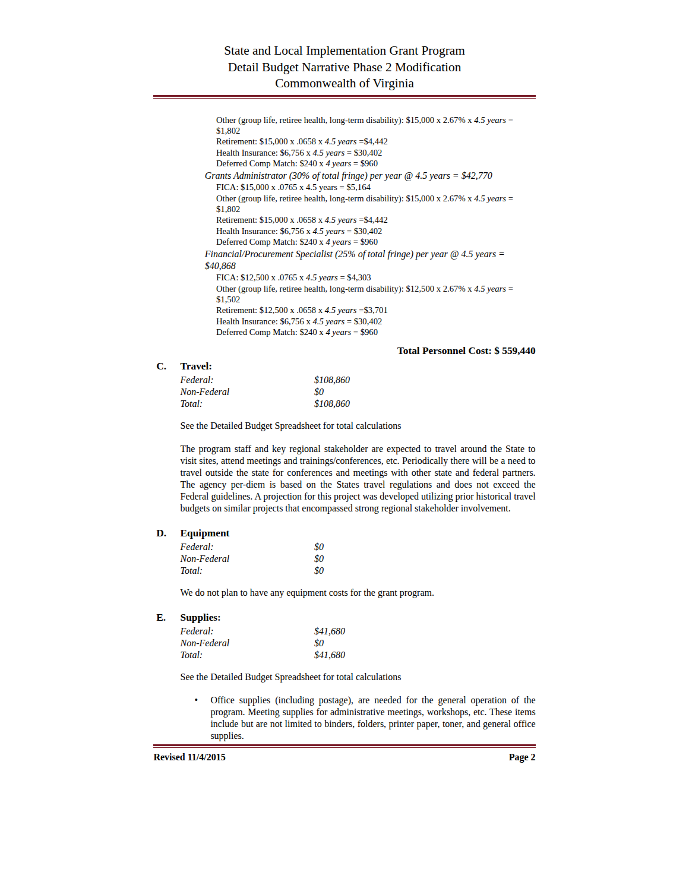State and Local Implementation Grant Program Detail Budget Narrative Phase 2 Modification Commonwealth of Virginia
Other (group life, retiree health, long-term disability): $15,000 x 2.67% x 4.5 years = $1,802
Retirement: $15,000 x .0658 x 4.5 years =$4,442
Health Insurance: $6,756 x 4.5 years = $30,402
Deferred Comp Match: $240 x 4 years = $960
Grants Administrator (30% of total fringe) per year @ 4.5 years = $42,770
FICA: $15,000 x .0765 x 4.5 years = $5,164
Other (group life, retiree health, long-term disability): $15,000 x 2.67% x 4.5 years = $1,802
Retirement: $15,000 x .0658 x 4.5 years =$4,442
Health Insurance: $6,756 x 4.5 years = $30,402
Deferred Comp Match: $240 x 4 years = $960
Financial/Procurement Specialist (25% of total fringe) per year @ 4.5 years = $40,868
FICA: $12,500 x .0765 x 4.5 years = $4,303
Other (group life, retiree health, long-term disability): $12,500 x 2.67% x 4.5 years = $1,502
Retirement: $12,500 x .0658 x 4.5 years =$3,701
Health Insurance: $6,756 x 4.5 years = $30,402
Deferred Comp Match: $240 x 4 years = $960
Total Personnel Cost: $ 559,440
C. Travel:
Federal:$108,860
Non-Federal$0
Total:$108,860
See the Detailed Budget Spreadsheet for total calculations
The program staff and key regional stakeholder are expected to travel around the State to visit sites, attend meetings and trainings/conferences, etc. Periodically there will be a need to travel outside the state for conferences and meetings with other state and federal partners. The agency per-diem is based on the States travel regulations and does not exceed the Federal guidelines. A projection for this project was developed utilizing prior historical travel budgets on similar projects that encompassed strong regional stakeholder involvement.
D. Equipment
Federal:$0
Non-Federal$0
Total:$0
We do not plan to have any equipment costs for the grant program.
E. Supplies:
Federal:$41,680
Non-Federal$0
Total:$41,680
See the Detailed Budget Spreadsheet for total calculations
Office supplies (including postage), are needed for the general operation of the program. Meeting supplies for administrative meetings, workshops, etc. These items include but are not limited to binders, folders, printer paper, toner, and general office supplies.
Revised 11/4/2015 Page 2